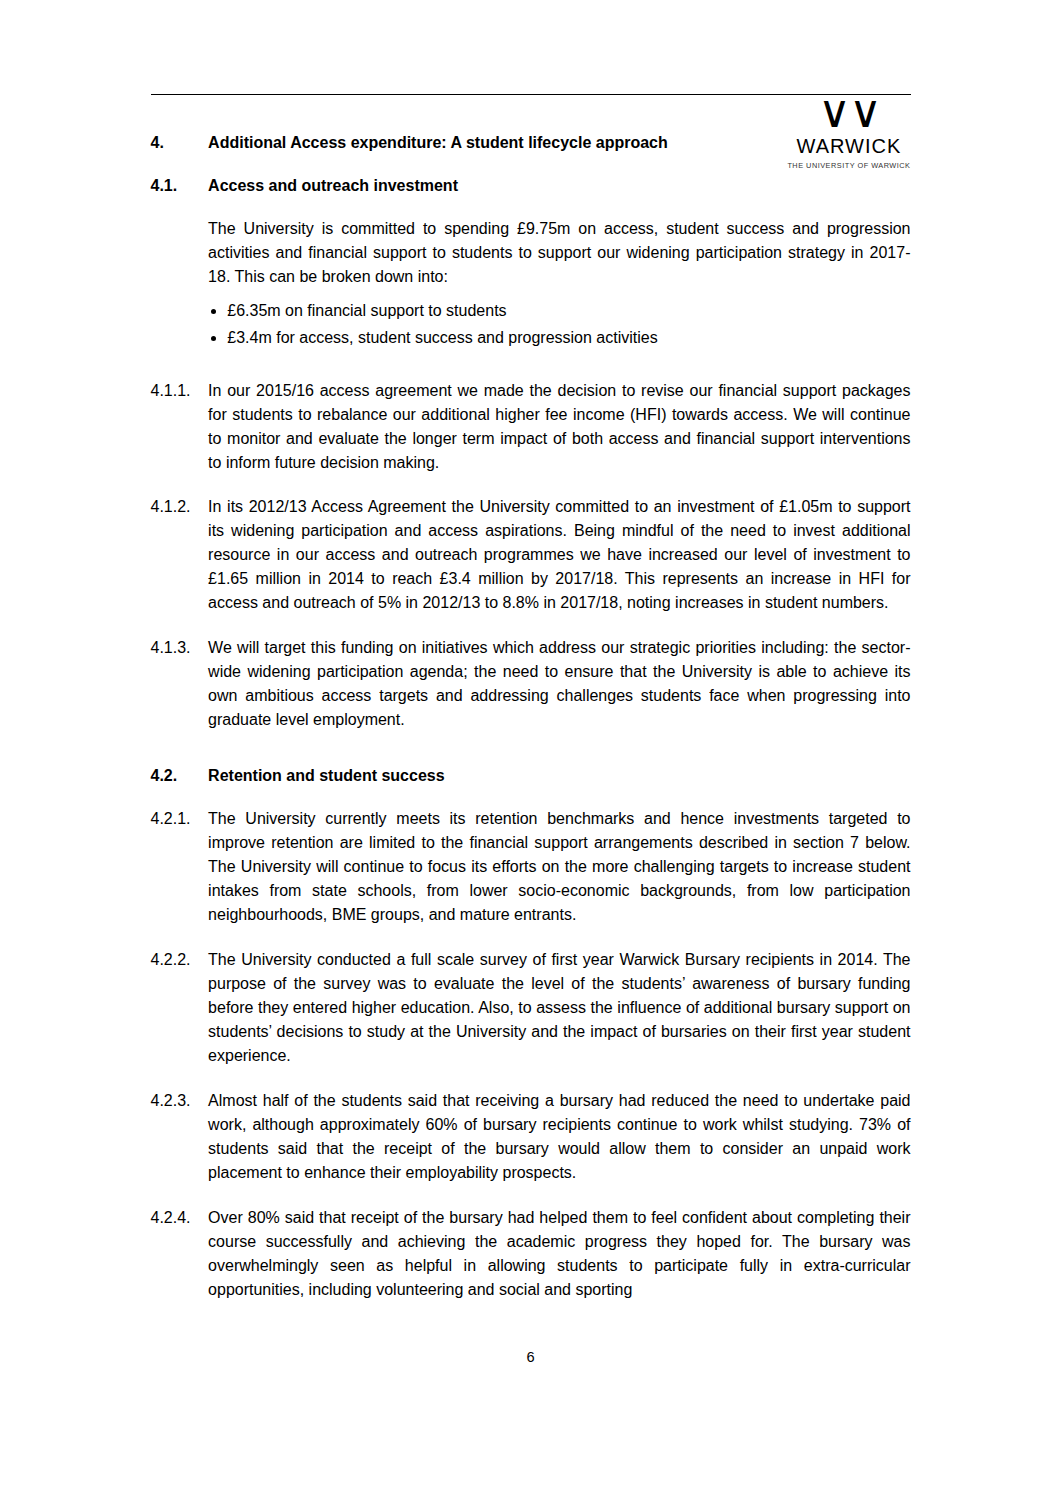∨∨
WARWICK
THE UNIVERSITY OF WARWICK
4.
Additional Access expenditure: A student lifecycle approach
4.1.
Access and outreach investment
The University is committed to spending £9.75m on access, student success and progression activities and financial support to students to support our widening participation strategy in 2017-18. This can be broken down into:
£6.35m on financial support to students
£3.4m for access, student success and progression activities
4.1.1.
In our 2015/16 access agreement we made the decision to revise our financial support packages for students to rebalance our additional higher fee income (HFI) towards access. We will continue to monitor and evaluate the longer term impact of both access and financial support interventions to inform future decision making.
4.1.2.
In its 2012/13 Access Agreement the University committed to an investment of £1.05m to support its widening participation and access aspirations. Being mindful of the need to invest additional resource in our access and outreach programmes we have increased our level of investment to £1.65 million in 2014 to reach £3.4 million by 2017/18. This represents an increase in HFI for access and outreach of 5% in 2012/13 to 8.8% in 2017/18, noting increases in student numbers.
4.1.3.
We will target this funding on initiatives which address our strategic priorities including: the sector-wide widening participation agenda; the need to ensure that the University is able to achieve its own ambitious access targets and addressing challenges students face when progressing into graduate level employment.
4.2.
Retention and student success
4.2.1.
The University currently meets its retention benchmarks and hence investments targeted to improve retention are limited to the financial support arrangements described in section 7 below. The University will continue to focus its efforts on the more challenging targets to increase student intakes from state schools, from lower socio-economic backgrounds, from low participation neighbourhoods, BME groups, and mature entrants.
4.2.2.
The University conducted a full scale survey of first year Warwick Bursary recipients in 2014. The purpose of the survey was to evaluate the level of the students’ awareness of bursary funding before they entered higher education. Also, to assess the influence of additional bursary support on students’ decisions to study at the University and the impact of bursaries on their first year student experience.
4.2.3.
Almost half of the students said that receiving a bursary had reduced the need to undertake paid work, although approximately 60% of bursary recipients continue to work whilst studying. 73% of students said that the receipt of the bursary would allow them to consider an unpaid work placement to enhance their employability prospects.
4.2.4.
Over 80% said that receipt of the bursary had helped them to feel confident about completing their course successfully and achieving the academic progress they hoped for. The bursary was overwhelmingly seen as helpful in allowing students to participate fully in extra-curricular opportunities, including volunteering and social and sporting
6